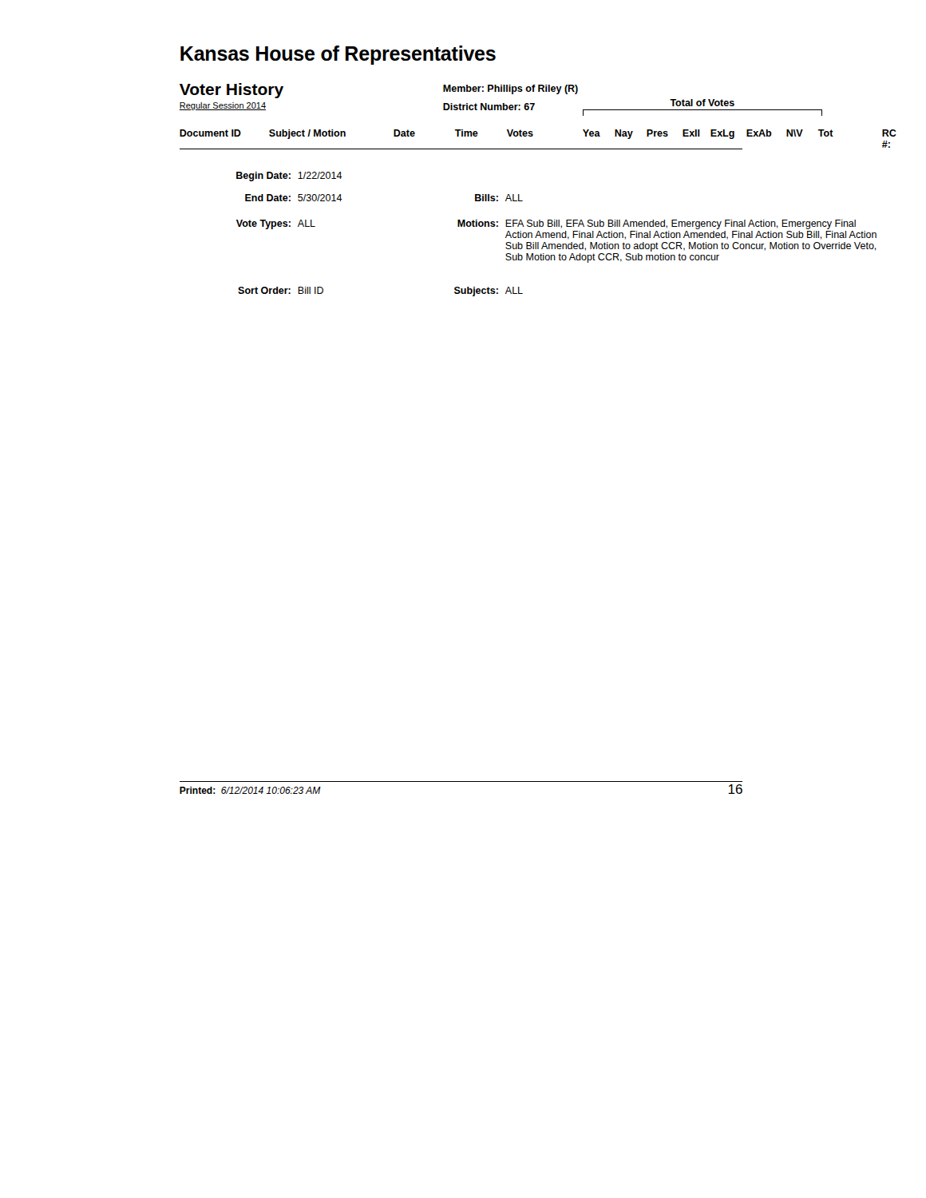Kansas House of Representatives
Voter History
Regular Session 2014
Member: Phillips of Riley (R)
District Number: 67
Total of Votes
Document ID Subject / Motion Date Time Votes Yea Nay Pres ExIl ExLg ExAb N\V Tot RC #:
Begin Date: 1/22/2014
End Date: 5/30/2014 Bills: ALL
Vote Types: ALL Motions: EFA Sub Bill, EFA Sub Bill Amended, Emergency Final Action, Emergency Final Action Amend, Final Action, Final Action Amended, Final Action Sub Bill, Final Action Sub Bill Amended, Motion to adopt CCR, Motion to Concur, Motion to Override Veto, Sub Motion to Adopt CCR, Sub motion to concur
Sort Order: Bill ID Subjects: ALL
Printed: 6/12/2014 10:06:23 AM
16